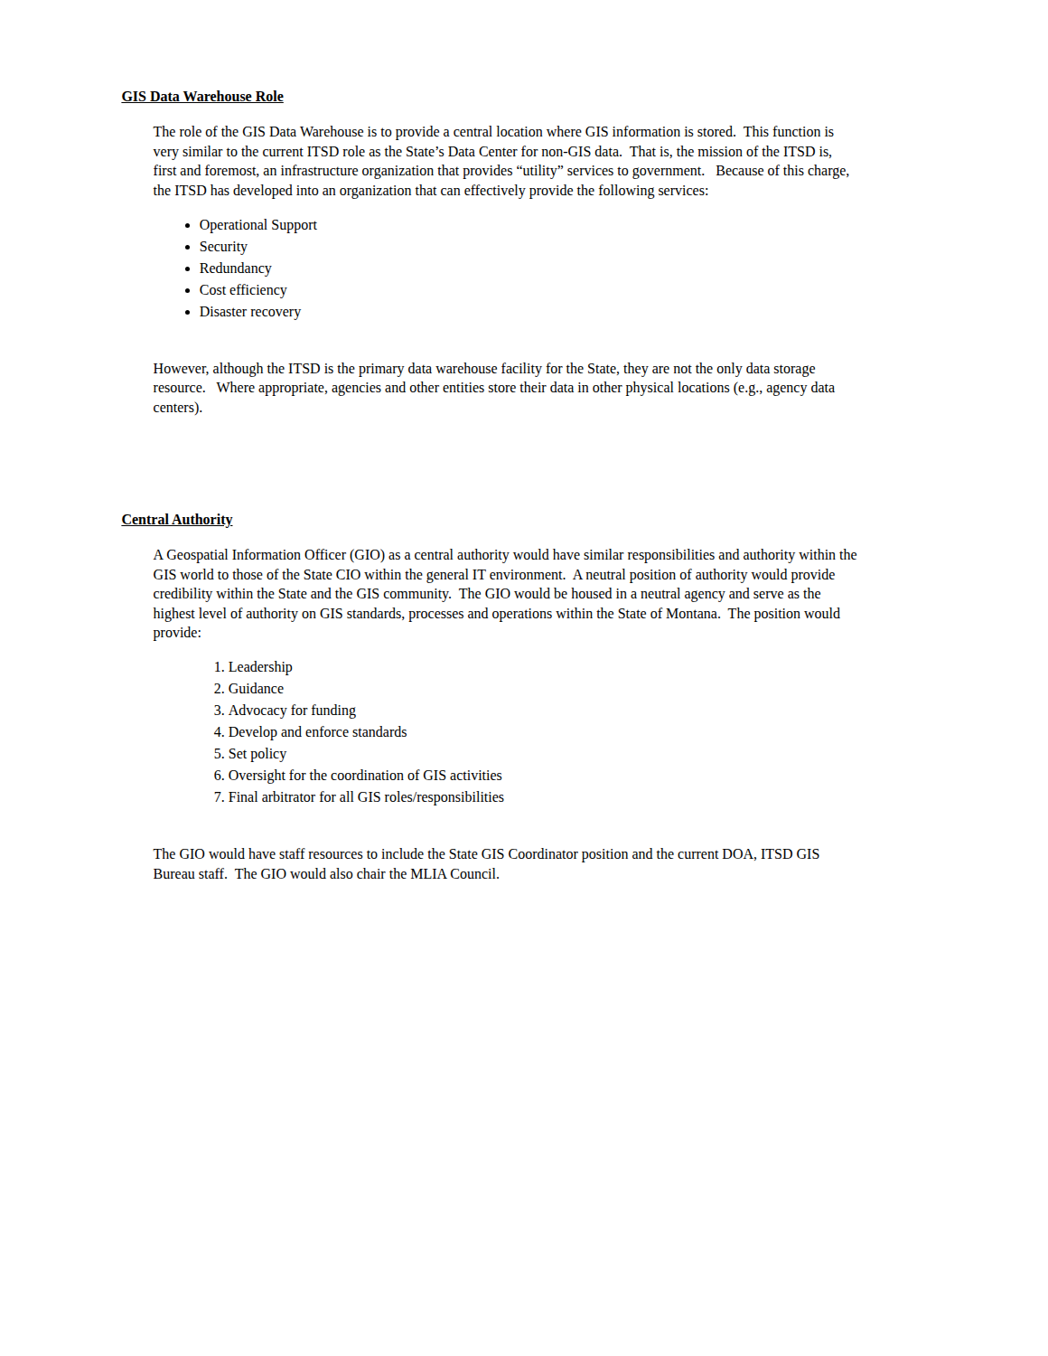GIS Data Warehouse Role
The role of the GIS Data Warehouse is to provide a central location where GIS information is stored. This function is very similar to the current ITSD role as the State’s Data Center for non-GIS data. That is, the mission of the ITSD is, first and foremost, an infrastructure organization that provides “utility” services to government. Because of this charge, the ITSD has developed into an organization that can effectively provide the following services:
Operational Support
Security
Redundancy
Cost efficiency
Disaster recovery
However, although the ITSD is the primary data warehouse facility for the State, they are not the only data storage resource. Where appropriate, agencies and other entities store their data in other physical locations (e.g., agency data centers).
Central Authority
A Geospatial Information Officer (GIO) as a central authority would have similar responsibilities and authority within the GIS world to those of the State CIO within the general IT environment. A neutral position of authority would provide credibility within the State and the GIS community. The GIO would be housed in a neutral agency and serve as the highest level of authority on GIS standards, processes and operations within the State of Montana. The position would provide:
Leadership
Guidance
Advocacy for funding
Develop and enforce standards
Set policy
Oversight for the coordination of GIS activities
Final arbitrator for all GIS roles/responsibilities
The GIO would have staff resources to include the State GIS Coordinator position and the current DOA, ITSD GIS Bureau staff. The GIO would also chair the MLIA Council.